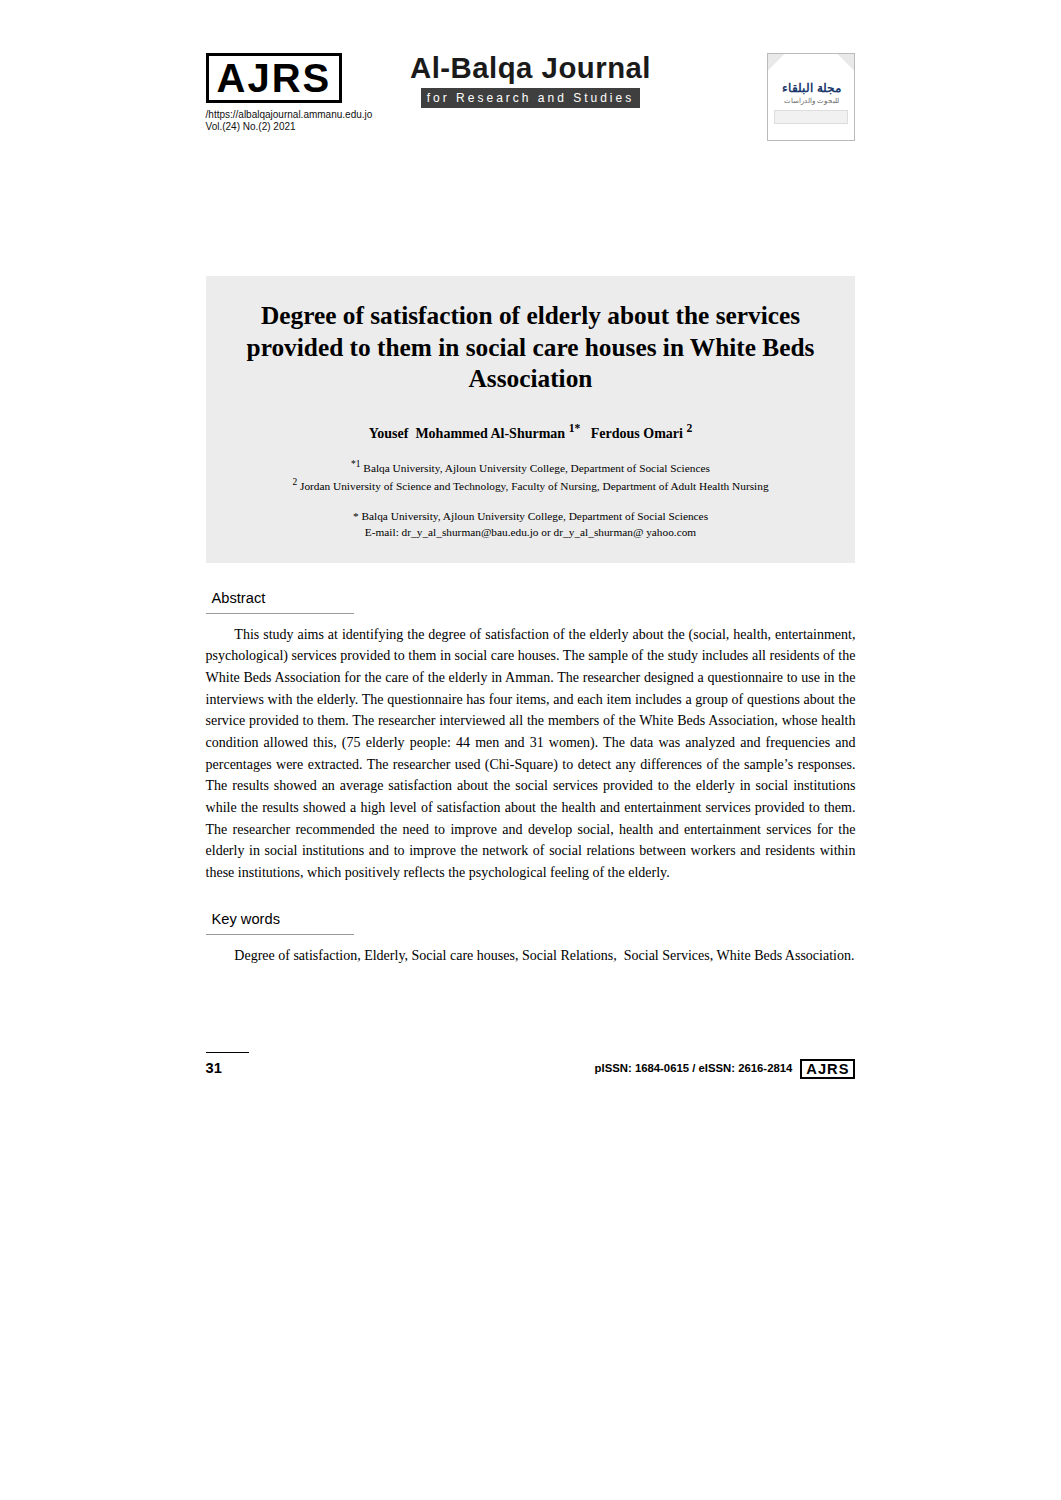AJRS
/https://albalqajournal.ammanu.edu.jo
Vol.(24) No.(2) 2021
Al-Balqa Journal
for Research and Studies
مجلة البلقاء
للبحوث والدراسات
Degree of satisfaction of elderly about the services provided to them in social care houses in White Beds Association
Yousef Mohammed Al-Shurman 1* Ferdous Omari 2
*1 Balqa University, Ajloun University College, Department of Social Sciences
2 Jordan University of Science and Technology, Faculty of Nursing, Department of Adult Health Nursing
* Balqa University, Ajloun University College, Department of Social Sciences
E-mail: dr_y_al_shurman@bau.edu.jo or dr_y_al_shurman@ yahoo.com
Abstract
This study aims at identifying the degree of satisfaction of the elderly about the (social, health, entertainment, psychological) services provided to them in social care houses. The sample of the study includes all residents of the White Beds Association for the care of the elderly in Amman. The researcher designed a questionnaire to use in the interviews with the elderly. The questionnaire has four items, and each item includes a group of questions about the service provided to them. The researcher interviewed all the members of the White Beds Association, whose health condition allowed this, (75 elderly people: 44 men and 31 women). The data was analyzed and frequencies and percentages were extracted. The researcher used (Chi-Square) to detect any differences of the sample’s responses. The results showed an average satisfaction about the social services provided to the elderly in social institutions while the results showed a high level of satisfaction about the health and entertainment services provided to them. The researcher recommended the need to improve and develop social, health and entertainment services for the elderly in social institutions and to improve the network of social relations between workers and residents within these institutions, which positively reflects the psychological feeling of the elderly.
Key words
Degree of satisfaction, Elderly, Social care houses, Social Relations, Social Services, White Beds Association.
31
pISSN: 1684-0615 / eISSN: 2616-2814 AJRS